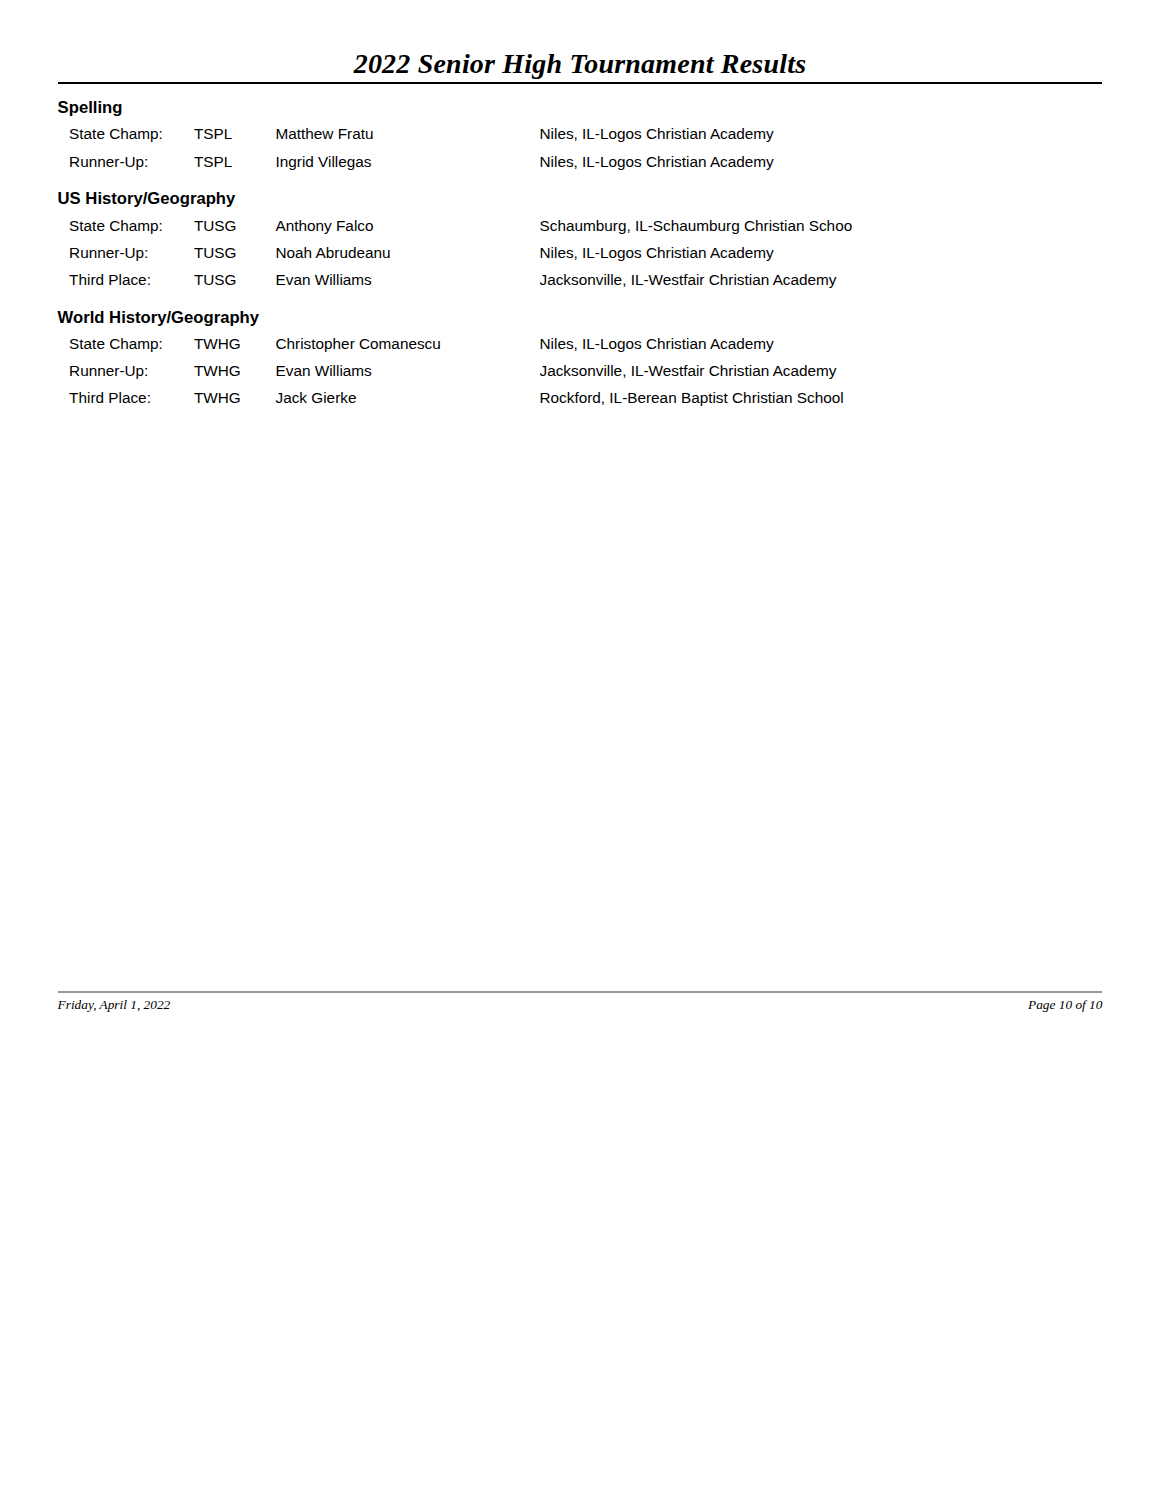2022 Senior High Tournament Results
Spelling
| State Champ: | TSPL | Matthew Fratu | Niles, IL-Logos Christian Academy |
| Runner-Up: | TSPL | Ingrid Villegas | Niles, IL-Logos Christian Academy |
US History/Geography
| State Champ: | TUSG | Anthony Falco | Schaumburg, IL-Schaumburg Christian Schoo |
| Runner-Up: | TUSG | Noah Abrudeanu | Niles, IL-Logos Christian Academy |
| Third Place: | TUSG | Evan Williams | Jacksonville, IL-Westfair Christian Academy |
World History/Geography
| State Champ: | TWHG | Christopher Comanescu | Niles, IL-Logos Christian Academy |
| Runner-Up: | TWHG | Evan Williams | Jacksonville, IL-Westfair Christian Academy |
| Third Place: | TWHG | Jack Gierke | Rockford, IL-Berean Baptist Christian School |
Friday, April 1, 2022 Page 10 of 10